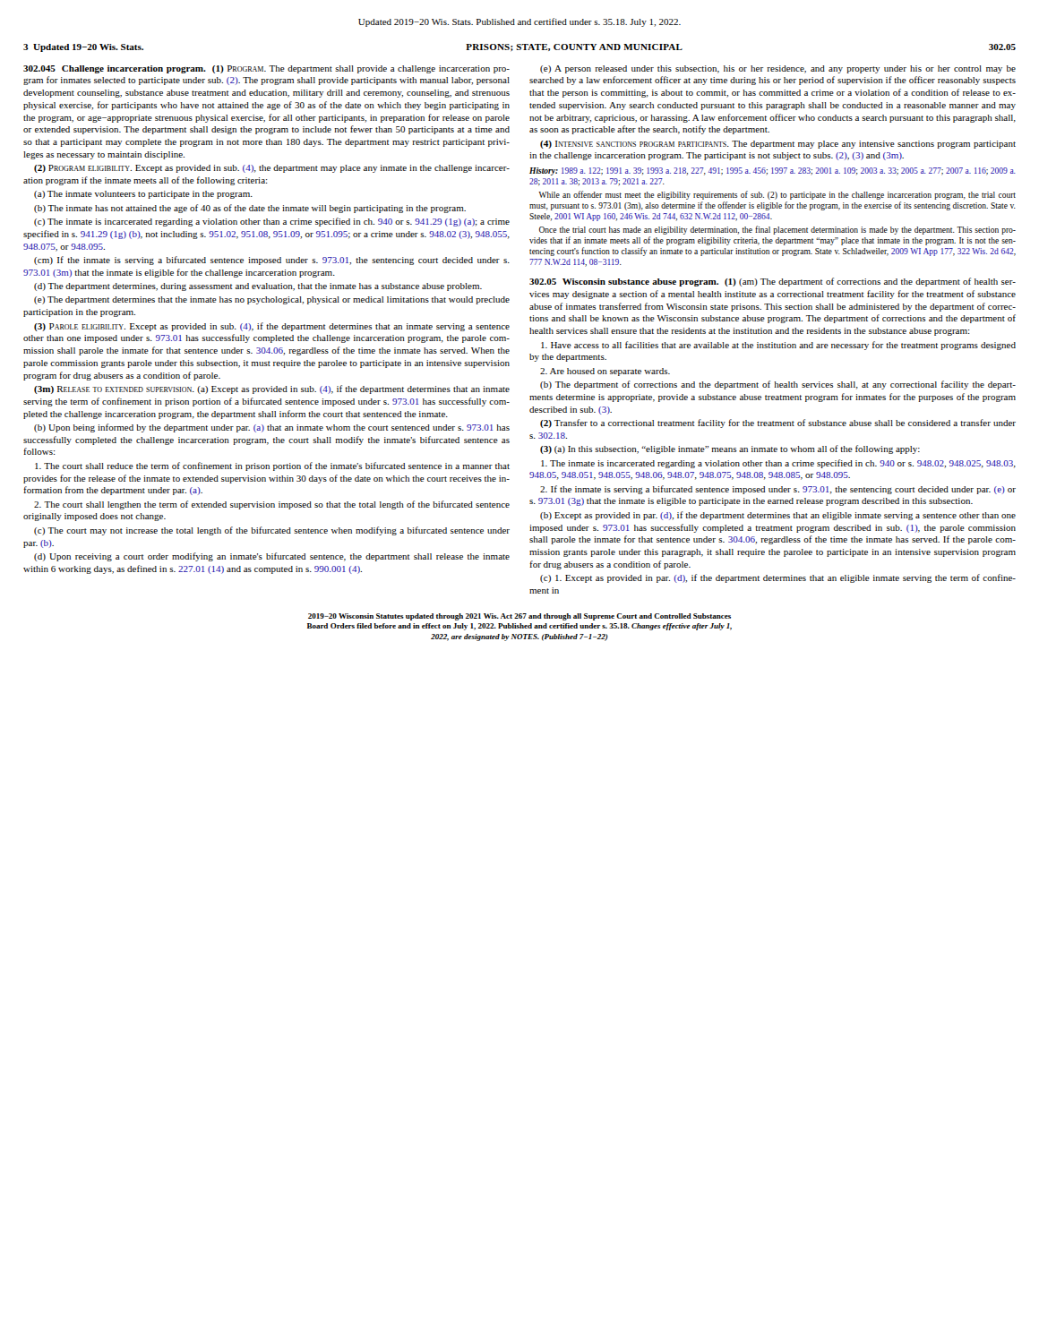Updated 2019−20 Wis. Stats. Published and certified under s. 35.18. July 1, 2022.
3 Updated 19−20 Wis. Stats.
PRISONS; STATE, COUNTY AND MUNICIPAL
302.05
302.045 Challenge incarceration program. (1) Program. The department shall provide a challenge incarceration program for inmates selected to participate under sub. (2). The program shall provide participants with manual labor, personal development counseling, substance abuse treatment and education, military drill and ceremony, counseling, and strenuous physical exercise, for participants who have not attained the age of 30 as of the date on which they begin participating in the program, or age−appropriate strenuous physical exercise, for all other participants, in preparation for release on parole or extended supervision. The department shall design the program to include not fewer than 50 participants at a time and so that a participant may complete the program in not more than 180 days. The department may restrict participant privileges as necessary to maintain discipline.
(2) Program eligibility. Except as provided in sub. (4), the department may place any inmate in the challenge incarceration program if the inmate meets all of the following criteria:
(a) The inmate volunteers to participate in the program.
(b) The inmate has not attained the age of 40 as of the date the inmate will begin participating in the program.
(c) The inmate is incarcerated regarding a violation other than a crime specified in ch. 940 or s. 941.29 (1g) (a); a crime specified in s. 941.29 (1g) (b), not including s. 951.02, 951.08, 951.09, or 951.095; or a crime under s. 948.02 (3), 948.055, 948.075, or 948.095.
(cm) If the inmate is serving a bifurcated sentence imposed under s. 973.01, the sentencing court decided under s. 973.01 (3m) that the inmate is eligible for the challenge incarceration program.
(d) The department determines, during assessment and evaluation, that the inmate has a substance abuse problem.
(e) The department determines that the inmate has no psychological, physical or medical limitations that would preclude participation in the program.
(3) Parole eligibility. Except as provided in sub. (4), if the department determines that an inmate serving a sentence other than one imposed under s. 973.01 has successfully completed the challenge incarceration program, the parole commission shall parole the inmate for that sentence under s. 304.06, regardless of the time the inmate has served. When the parole commission grants parole under this subsection, it must require the parolee to participate in an intensive supervision program for drug abusers as a condition of parole.
(3m) Release to extended supervision. (a) Except as provided in sub. (4), if the department determines that an inmate serving the term of confinement in prison portion of a bifurcated sentence imposed under s. 973.01 has successfully completed the challenge incarceration program, the department shall inform the court that sentenced the inmate.
(b) Upon being informed by the department under par. (a) that an inmate whom the court sentenced under s. 973.01 has successfully completed the challenge incarceration program, the court shall modify the inmate's bifurcated sentence as follows:
1. The court shall reduce the term of confinement in prison portion of the inmate's bifurcated sentence in a manner that provides for the release of the inmate to extended supervision within 30 days of the date on which the court receives the information from the department under par. (a).
2. The court shall lengthen the term of extended supervision imposed so that the total length of the bifurcated sentence originally imposed does not change.
(c) The court may not increase the total length of the bifurcated sentence when modifying a bifurcated sentence under par. (b).
(d) Upon receiving a court order modifying an inmate's bifurcated sentence, the department shall release the inmate within 6 working days, as defined in s. 227.01 (14) and as computed in s. 990.001 (4).
(e) A person released under this subsection, his or her residence, and any property under his or her control may be searched by a law enforcement officer at any time during his or her period of supervision if the officer reasonably suspects that the person is committing, is about to commit, or has committed a crime or a violation of a condition of release to extended supervision. Any search conducted pursuant to this paragraph shall be conducted in a reasonable manner and may not be arbitrary, capricious, or harassing. A law enforcement officer who conducts a search pursuant to this paragraph shall, as soon as practicable after the search, notify the department.
(4) Intensive sanctions program participants. The department may place any intensive sanctions program participant in the challenge incarceration program. The participant is not subject to subs. (2), (3) and (3m).
History: 1989 a. 122; 1991 a. 39; 1993 a. 218, 227, 491; 1995 a. 456; 1997 a. 283; 2001 a. 109; 2003 a. 33; 2005 a. 277; 2007 a. 116; 2009 a. 28; 2011 a. 38; 2013 a. 79; 2021 a. 227.
While an offender must meet the eligibility requirements of sub. (2) to participate in the challenge incarceration program, the trial court must, pursuant to s. 973.01 (3m), also determine if the offender is eligible for the program, in the exercise of its sentencing discretion. State v. Steele, 2001 WI App 160, 246 Wis. 2d 744, 632 N.W.2d 112, 00−2864.
Once the trial court has made an eligibility determination, the final placement determination is made by the department. This section provides that if an inmate meets all of the program eligibility criteria, the department “may” place that inmate in the program. It is not the sentencing court's function to classify an inmate to a particular institution or program. State v. Schladweiler, 2009 WI App 177, 322 Wis. 2d 642, 777 N.W.2d 114, 08−3119.
302.05 Wisconsin substance abuse program. (1) (am) The department of corrections and the department of health services may designate a section of a mental health institute as a correctional treatment facility for the treatment of substance abuse of inmates transferred from Wisconsin state prisons. This section shall be administered by the department of corrections and shall be known as the Wisconsin substance abuse program. The department of corrections and the department of health services shall ensure that the residents at the institution and the residents in the substance abuse program:
1. Have access to all facilities that are available at the institution and are necessary for the treatment programs designed by the departments.
2. Are housed on separate wards.
(b) The department of corrections and the department of health services shall, at any correctional facility the departments determine is appropriate, provide a substance abuse treatment program for inmates for the purposes of the program described in sub. (3).
(2) Transfer to a correctional treatment facility for the treatment of substance abuse shall be considered a transfer under s. 302.18.
(3) (a) In this subsection, “eligible inmate” means an inmate to whom all of the following apply:
1. The inmate is incarcerated regarding a violation other than a crime specified in ch. 940 or s. 948.02, 948.025, 948.03, 948.05, 948.051, 948.055, 948.06, 948.07, 948.075, 948.08, 948.085, or 948.095.
2. If the inmate is serving a bifurcated sentence imposed under s. 973.01, the sentencing court decided under par. (e) or s. 973.01 (3g) that the inmate is eligible to participate in the earned release program described in this subsection.
(b) Except as provided in par. (d), if the department determines that an eligible inmate serving a sentence other than one imposed under s. 973.01 has successfully completed a treatment program described in sub. (1), the parole commission shall parole the inmate for that sentence under s. 304.06, regardless of the time the inmate has served. If the parole commission grants parole under this paragraph, it shall require the parolee to participate in an intensive supervision program for drug abusers as a condition of parole.
(c) 1. Except as provided in par. (d), if the department determines that an eligible inmate serving the term of confinement in
2019−20 Wisconsin Statutes updated through 2021 Wis. Act 267 and through all Supreme Court and Controlled Substances
Board Orders filed before and in effect on July 1, 2022. Published and certified under s. 35.18. Changes effective after July 1,
2022, are designated by NOTES. (Published 7−1−22)